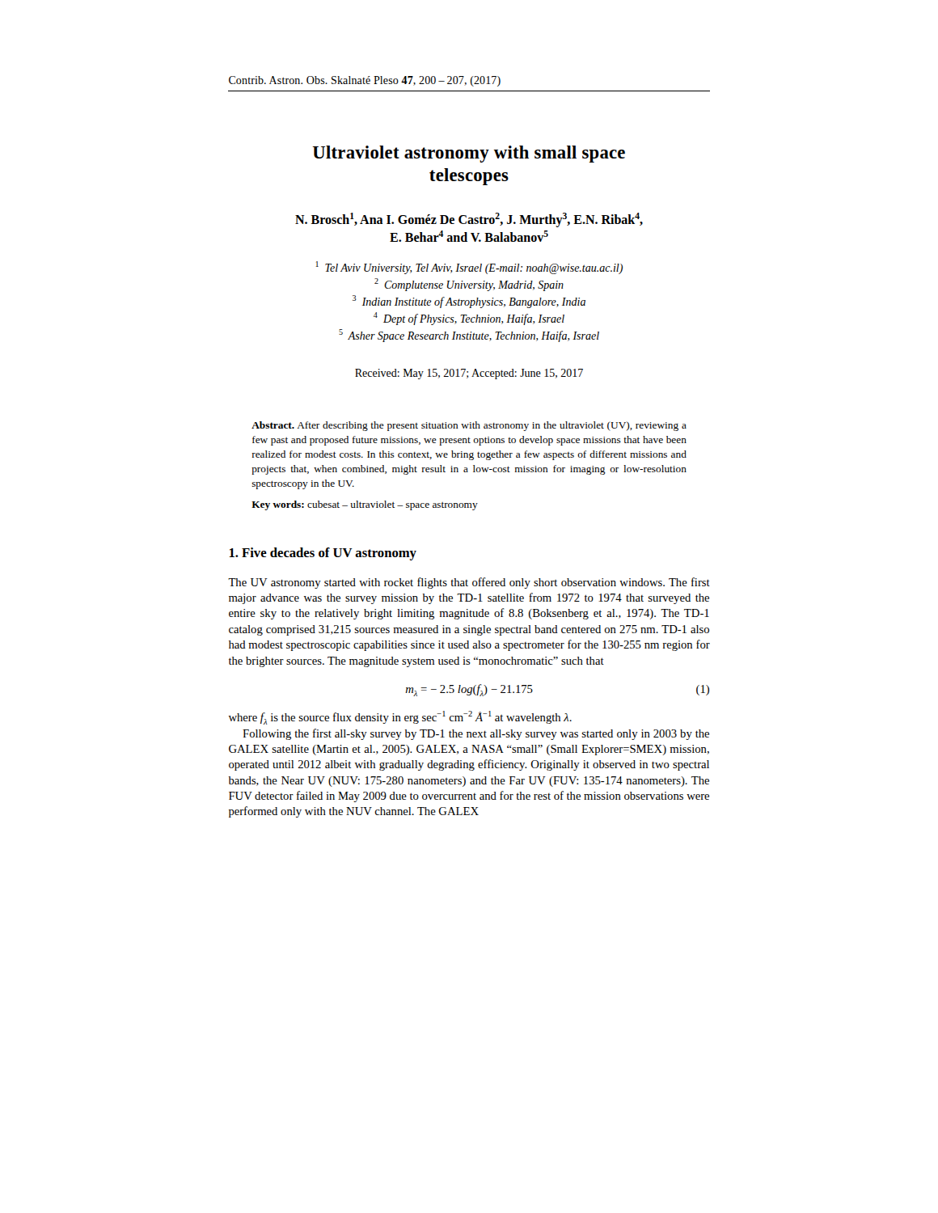Contrib. Astron. Obs. Skalnaté Pleso 47, 200 – 207, (2017)
Ultraviolet astronomy with small space
telescopes
N. Brosch1, Ana I. Goméz De Castro2, J. Murthy3, E.N. Ribak4,
E. Behar4 and V. Balabanov5
1 Tel Aviv University, Tel Aviv, Israel (E-mail: noah@wise.tau.ac.il)
2 Complutense University, Madrid, Spain
3 Indian Institute of Astrophysics, Bangalore, India
4 Dept of Physics, Technion, Haifa, Israel
5 Asher Space Research Institute, Technion, Haifa, Israel
Received: May 15, 2017; Accepted: June 15, 2017
Abstract. After describing the present situation with astronomy in the ultraviolet (UV), reviewing a few past and proposed future missions, we present options to develop space missions that have been realized for modest costs. In this context, we bring together a few aspects of different missions and projects that, when combined, might result in a low-cost mission for imaging or low-resolution spectroscopy in the UV.
Key words: cubesat – ultraviolet – space astronomy
1. Five decades of UV astronomy
The UV astronomy started with rocket flights that offered only short observation windows. The first major advance was the survey mission by the TD-1 satellite from 1972 to 1974 that surveyed the entire sky to the relatively bright limiting magnitude of 8.8 (Boksenberg et al., 1974). The TD-1 catalog comprised 31,215 sources measured in a single spectral band centered on 275 nm. TD-1 also had modest spectroscopic capabilities since it used also a spectrometer for the 130-255 nm region for the brighter sources. The magnitude system used is “monochromatic” such that
mλ = − 2.5 log(fλ) − 21.175 (1)
where fλ is the source flux density in erg sec−1 cm−2 Å−1 at wavelength λ.
Following the first all-sky survey by TD-1 the next all-sky survey was started only in 2003 by the GALEX satellite (Martin et al., 2005). GALEX, a NASA “small” (Small Explorer=SMEX) mission, operated until 2012 albeit with gradually degrading efficiency. Originally it observed in two spectral bands, the Near UV (NUV: 175-280 nanometers) and the Far UV (FUV: 135-174 nanometers). The FUV detector failed in May 2009 due to overcurrent and for the rest of the mission observations were performed only with the NUV channel. The GALEX